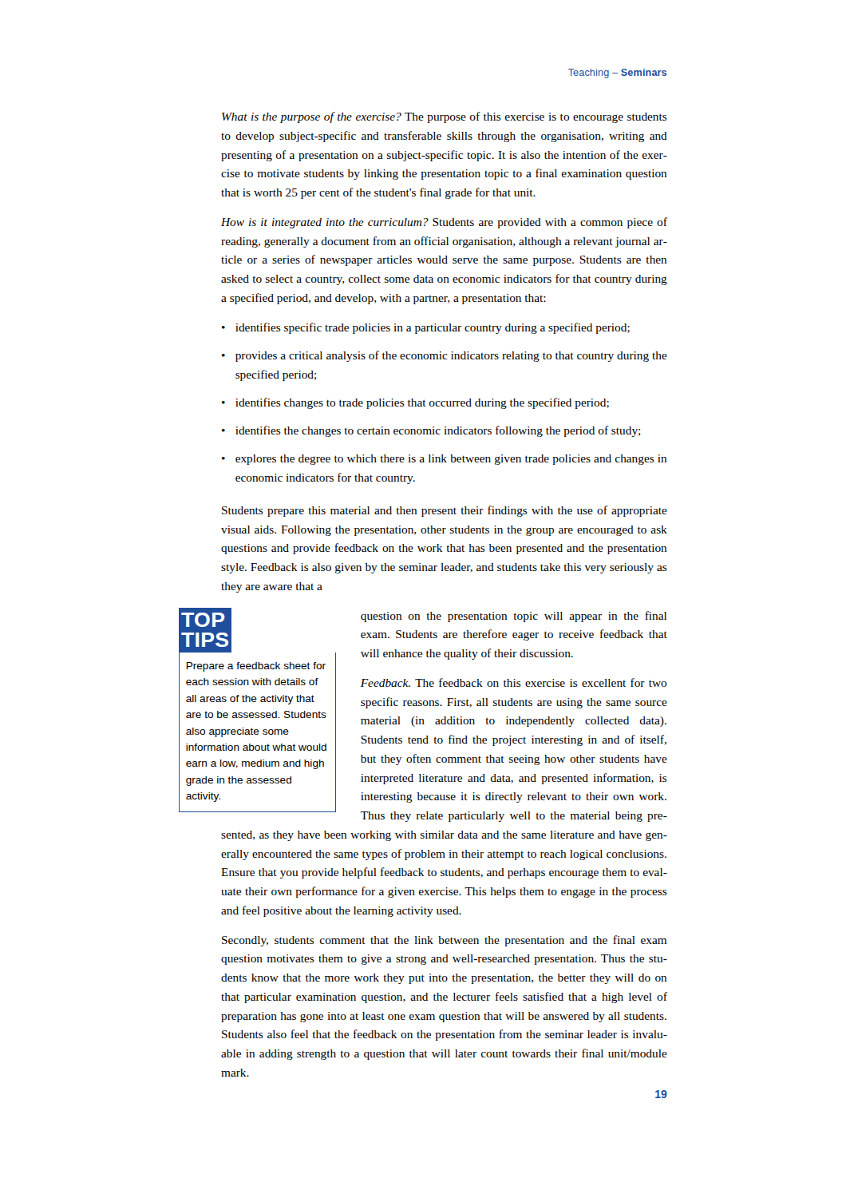Teaching – Seminars
What is the purpose of the exercise? The purpose of this exercise is to encourage students to develop subject-specific and transferable skills through the organisation, writing and presenting of a presentation on a subject-specific topic. It is also the intention of the exercise to motivate students by linking the presentation topic to a final examination question that is worth 25 per cent of the student's final grade for that unit.
How is it integrated into the curriculum? Students are provided with a common piece of reading, generally a document from an official organisation, although a relevant journal article or a series of newspaper articles would serve the same purpose. Students are then asked to select a country, collect some data on economic indicators for that country during a specified period, and develop, with a partner, a presentation that:
identifies specific trade policies in a particular country during a specified period;
provides a critical analysis of the economic indicators relating to that country during the specified period;
identifies changes to trade policies that occurred during the specified period;
identifies the changes to certain economic indicators following the period of study;
explores the degree to which there is a link between given trade policies and changes in economic indicators for that country.
Students prepare this material and then present their findings with the use of appropriate visual aids. Following the presentation, other students in the group are encouraged to ask questions and provide feedback on the work that has been presented and the presentation style. Feedback is also given by the seminar leader, and students take this very seriously as they are aware that a
TOP TIPS
Prepare a feedback sheet for each session with details of all areas of the activity that are to be assessed. Students also appreciate some information about what would earn a low, medium and high grade in the assessed activity.
question on the presentation topic will appear in the final exam. Students are therefore eager to receive feedback that will enhance the quality of their discussion.
Feedback. The feedback on this exercise is excellent for two specific reasons. First, all students are using the same source material (in addition to independently collected data). Students tend to find the project interesting in and of itself, but they often comment that seeing how other students have interpreted literature and data, and presented information, is interesting because it is directly relevant to their own work. Thus they relate particularly well to the material being presented, as they have been working with similar data and the same literature and have generally encountered the same types of problem in their attempt to reach logical conclusions. Ensure that you provide helpful feedback to students, and perhaps encourage them to evaluate their own performance for a given exercise. This helps them to engage in the process and feel positive about the learning activity used.
Secondly, students comment that the link between the presentation and the final exam question motivates them to give a strong and well-researched presentation. Thus the students know that the more work they put into the presentation, the better they will do on that particular examination question, and the lecturer feels satisfied that a high level of preparation has gone into at least one exam question that will be answered by all students. Students also feel that the feedback on the presentation from the seminar leader is invaluable in adding strength to a question that will later count towards their final unit/module mark.
19